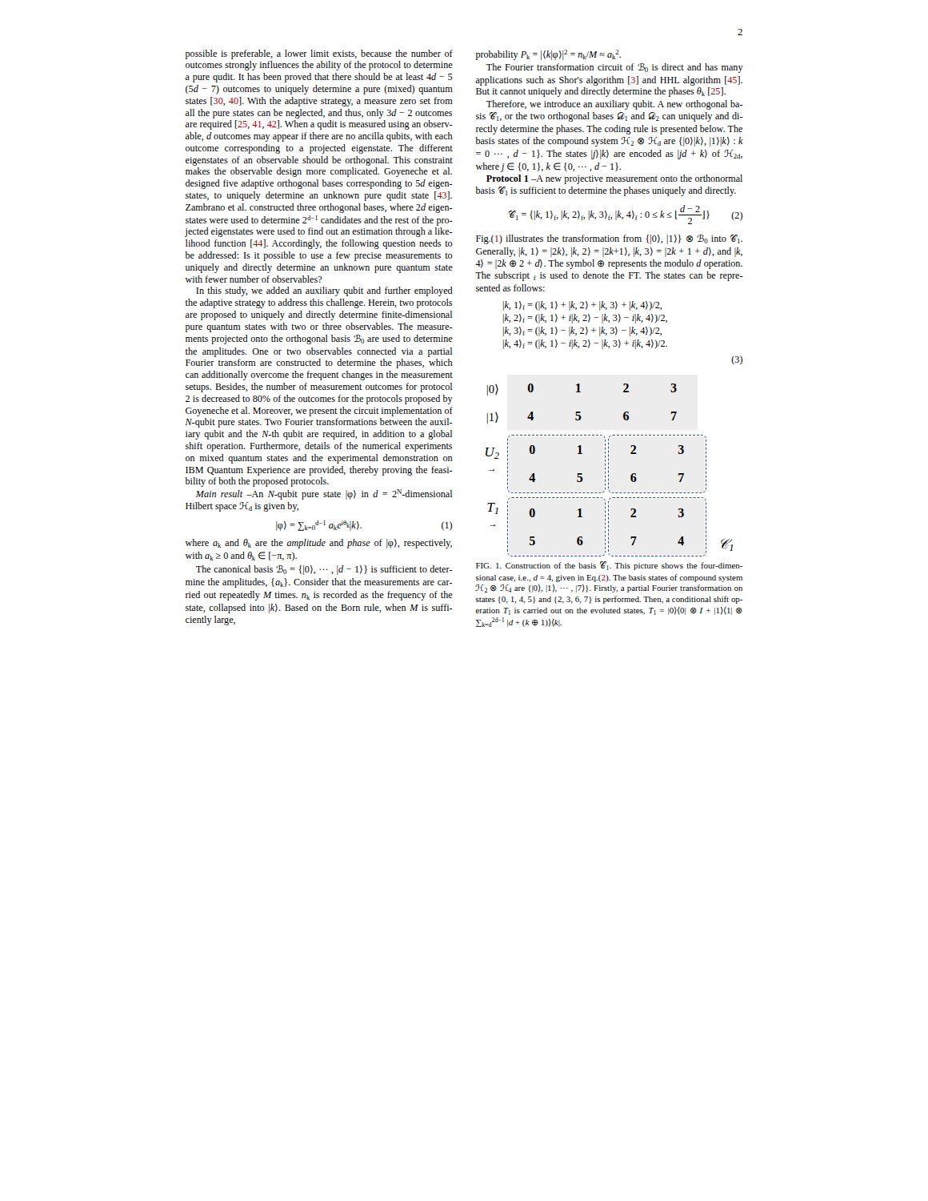2
possible is preferable, a lower limit exists, because the number of outcomes strongly influences the ability of the protocol to determine a pure qudit. It has been proved that there should be at least 4d − 5 (5d − 7) outcomes to uniquely determine a pure (mixed) quantum states [30, 40]. With the adaptive strategy, a measure zero set from all the pure states can be neglected, and thus, only 3d − 2 outcomes are required [25, 41, 42]. When a qudit is measured using an observable, d outcomes may appear if there are no ancilla qubits, with each outcome corresponding to a projected eigenstate. The different eigenstates of an observable should be orthogonal. This constraint makes the observable design more complicated. Goyeneche et al. designed five adaptive orthogonal bases corresponding to 5d eigenstates, to uniquely determine an unknown pure qudit state [43]. Zambrano et al. constructed three orthogonal bases, where 2d eigenstates were used to determine 2d−1 candidates and the rest of the projected eigenstates were used to find out an estimation through a likelihood function [44]. Accordingly, the following question needs to be addressed: Is it possible to use a few precise measurements to uniquely and directly determine an unknown pure quantum state with fewer number of observables?
In this study, we added an auxiliary qubit and further employed the adaptive strategy to address this challenge. Herein, two protocols are proposed to uniquely and directly determine finite-dimensional pure quantum states with two or three observables. The measurements projected onto the orthogonal basis ℬ0 are used to determine the amplitudes. One or two observables connected via a partial Fourier transform are constructed to determine the phases, which can additionally overcome the frequent changes in the measurement setups. Besides, the number of measurement outcomes for protocol 2 is decreased to 80% of the outcomes for the protocols proposed by Goyeneche et al. Moreover, we present the circuit implementation of N-qubit pure states. Two Fourier transformations between the auxiliary qubit and the N-th qubit are required, in addition to a global shift operation. Furthermore, details of the numerical experiments on mixed quantum states and the experimental demonstration on IBM Quantum Experience are provided, thereby proving the feasibility of both the proposed protocols.
Main result –An N-qubit pure state |φ⟩ in d = 2N-dimensional Hilbert space ℋd is given by,
|φ⟩ = ∑k=0d−1 akeiθk|k⟩. (1)
where ak and θk are the amplitude and phase of |φ⟩, respectively, with ak ≥ 0 and θk ∈ [−π, π).
The canonical basis ℬ0 = {|0⟩, ··· , |d − 1⟩} is sufficient to determine the amplitudes, {ak}. Consider that the measurements are carried out repeatedly M times. nk is recorded as the frequency of the state, collapsed into |k⟩. Based on the Born rule, when M is sufficiently large,
probability Pk = |⟨k|φ⟩|2 = nk/M ≈ ak2.
The Fourier transformation circuit of ℬ0 is direct and has many applications such as Shor's algorithm [3] and HHL algorithm [45]. But it cannot uniquely and directly determine the phases θk [25].
Therefore, we introduce an auxiliary qubit. A new orthogonal basis 𝒞1, or the two orthogonal bases 𝒟1 and 𝒟2 can uniquely and directly determine the phases. The coding rule is presented below. The basis states of the compound system ℋ2 ⊗ ℋd are {|0⟩|k⟩, |1⟩|k⟩ : k = 0 ··· , d − 1}. The states |j⟩|k⟩ are encoded as |jd + k⟩ of ℋ2d, where j ∈ {0, 1}, k ∈ {0, ··· , d − 1}.
Protocol 1 –A new projective measurement onto the orthonormal basis 𝒞1 is sufficient to determine the phases uniquely and directly.
𝒞1 = {|k, 1⟩f, |k, 2⟩f, |k, 3⟩f, |k, 4⟩f : 0 ≤ k ≤ ⌊d − 22⌋} (2)
Fig.(1) illustrates the transformation from {|0⟩, |1⟩} ⊗ ℬ0 into 𝒞1. Generally, |k, 1⟩ = |2k⟩, |k, 2⟩ = |2k+1⟩, |k, 3⟩ = |2k + 1 + d⟩, and |k, 4⟩ = |2k ⊕ 2 + d⟩. The symbol ⊕ represents the modulo d operation. The subscript f is used to denote the FT. The states can be represented as follows:
|k, 1⟩f = (|k, 1⟩ + |k, 2⟩ + |k, 3⟩ + |k, 4⟩)/2,
|k, 2⟩f = (|k, 1⟩ + i|k, 2⟩ − |k, 3⟩ − i|k, 4⟩)/2,
|k, 3⟩f = (|k, 1⟩ − |k, 2⟩ + |k, 3⟩ − |k, 4⟩)/2,
|k, 4⟩f = (|k, 1⟩ − i|k, 2⟩ − |k, 3⟩ + i|k, 4⟩)/2.
(3)
|0⟩
|1⟩
U2 →
T1 →
0
1
2
3
4
5
6
7
0
1
4
5
2
3
6
7
0
1
5
6
2
3
7
4
𝒞1
FIG. 1. Construction of the basis 𝒞1. This picture shows the four-dimensional case, i.e., d = 4, given in Eq.(2). The basis states of compound system ℋ2 ⊗ ℋ4 are {|0⟩, |1⟩, ··· , |7⟩}. Firstly, a partial Fourier transformation on states {0, 1, 4, 5} and {2, 3, 6, 7} is performed. Then, a conditional shift operation T1 is carried out on the evoluted states, T1 = |0⟩⟨0| ⊗ I + |1⟩⟨1| ⊗ ∑k=d2d−1 |d + (k ⊕ 1)⟩⟨k|.